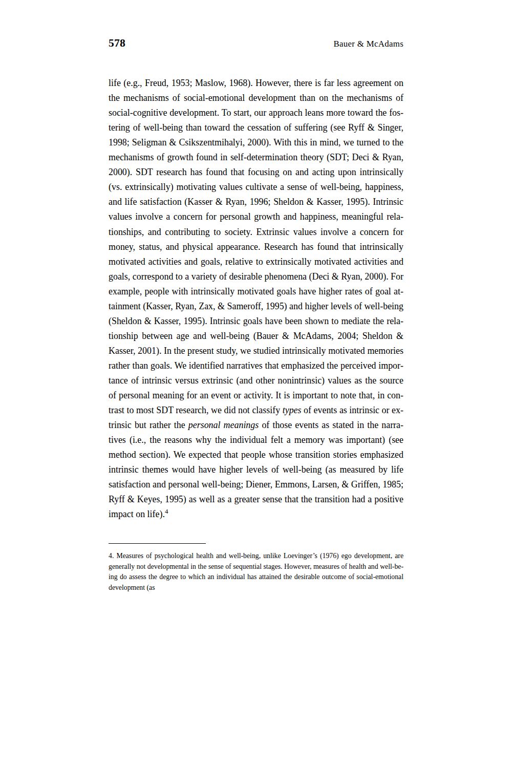578 Bauer & McAdams
life (e.g., Freud, 1953; Maslow, 1968). However, there is far less agreement on the mechanisms of social-emotional development than on the mechanisms of social-cognitive development. To start, our approach leans more toward the fostering of well-being than toward the cessation of suffering (see Ryff & Singer, 1998; Seligman & Csikszentmihalyi, 2000). With this in mind, we turned to the mechanisms of growth found in self-determination theory (SDT; Deci & Ryan, 2000). SDT research has found that focusing on and acting upon intrinsically (vs. extrinsically) motivating values cultivate a sense of well-being, happiness, and life satisfaction (Kasser & Ryan, 1996; Sheldon & Kasser, 1995). Intrinsic values involve a concern for personal growth and happiness, meaningful relationships, and contributing to society. Extrinsic values involve a concern for money, status, and physical appearance. Research has found that intrinsically motivated activities and goals, relative to extrinsically motivated activities and goals, correspond to a variety of desirable phenomena (Deci & Ryan, 2000). For example, people with intrinsically motivated goals have higher rates of goal attainment (Kasser, Ryan, Zax, & Sameroff, 1995) and higher levels of well-being (Sheldon & Kasser, 1995). Intrinsic goals have been shown to mediate the relationship between age and well-being (Bauer & McAdams, 2004; Sheldon & Kasser, 2001). In the present study, we studied intrinsically motivated memories rather than goals. We identified narratives that emphasized the perceived importance of intrinsic versus extrinsic (and other nonintrinsic) values as the source of personal meaning for an event or activity. It is important to note that, in contrast to most SDT research, we did not classify types of events as intrinsic or extrinsic but rather the personal meanings of those events as stated in the narratives (i.e., the reasons why the individual felt a memory was important) (see method section). We expected that people whose transition stories emphasized intrinsic themes would have higher levels of well-being (as measured by life satisfaction and personal well-being; Diener, Emmons, Larsen, & Griffen, 1985; Ryff & Keyes, 1995) as well as a greater sense that the transition had a positive impact on life).4
4. Measures of psychological health and well-being, unlike Loevinger’s (1976) ego development, are generally not developmental in the sense of sequential stages. However, measures of health and well-being do assess the degree to which an individual has attained the desirable outcome of social-emotional development (as